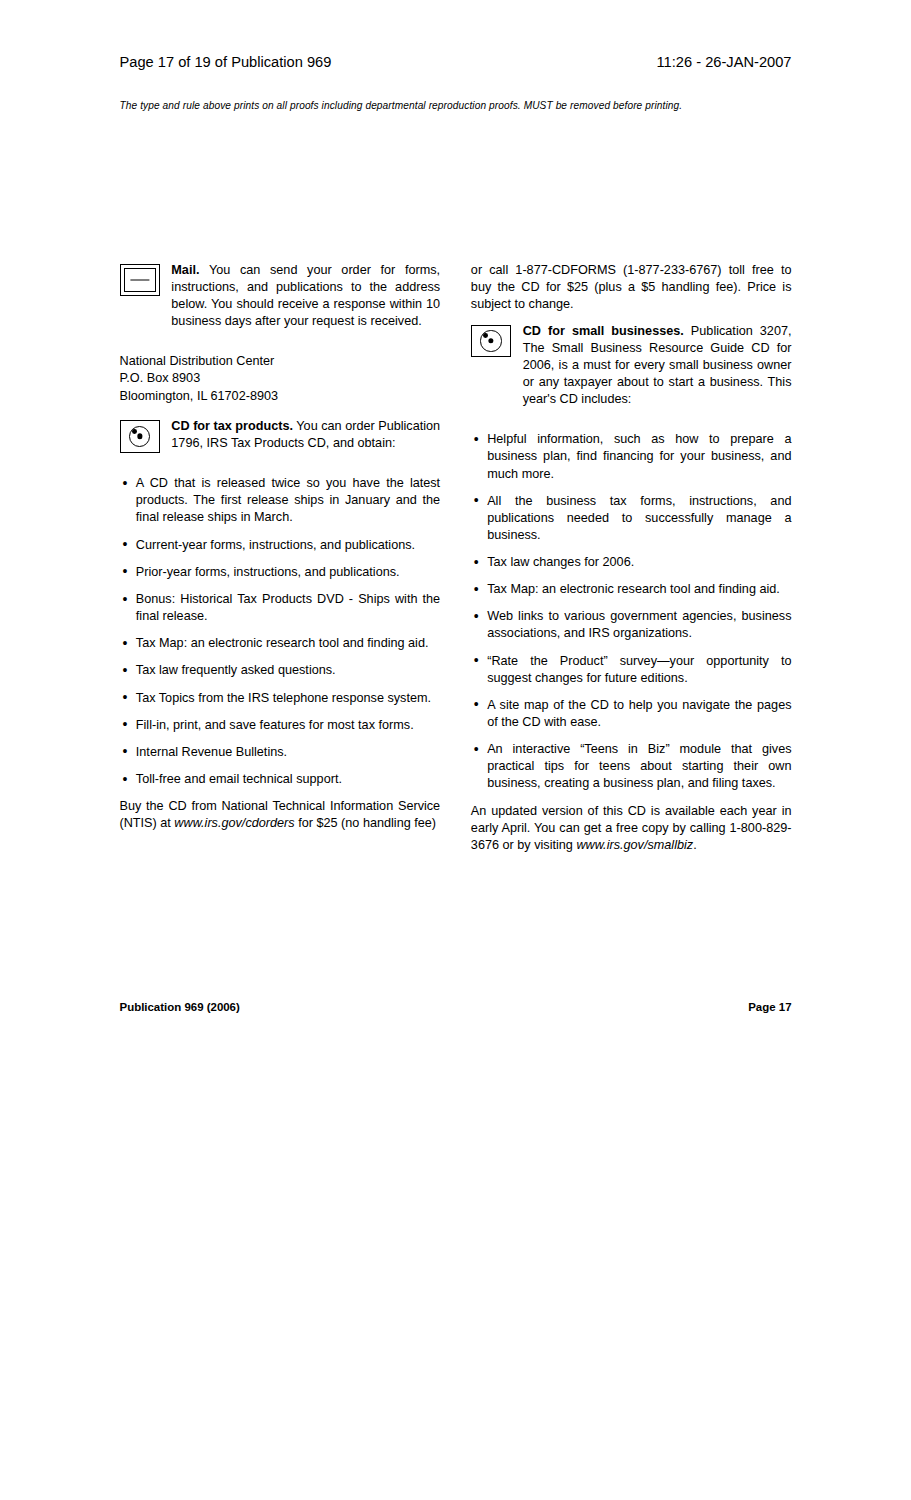Page 17 of 19 of Publication 969
11:26 - 26-JAN-2007
The type and rule above prints on all proofs including departmental reproduction proofs. MUST be removed before printing.
Mail. You can send your order for forms, instructions, and publications to the address below. You should receive a response within 10 business days after your request is received.
National Distribution Center
P.O. Box 8903
Bloomington, IL 61702-8903
CD for tax products. You can order Publication 1796, IRS Tax Products CD, and obtain:
A CD that is released twice so you have the latest products. The first release ships in January and the final release ships in March.
Current-year forms, instructions, and publications.
Prior-year forms, instructions, and publications.
Bonus: Historical Tax Products DVD - Ships with the final release.
Tax Map: an electronic research tool and finding aid.
Tax law frequently asked questions.
Tax Topics from the IRS telephone response system.
Fill-in, print, and save features for most tax forms.
Internal Revenue Bulletins.
Toll-free and email technical support.
Buy the CD from National Technical Information Service (NTIS) at www.irs.gov/cdorders for $25 (no handling fee)
or call 1-877-CDFORMS (1-877-233-6767) toll free to buy the CD for $25 (plus a $5 handling fee). Price is subject to change.
CD for small businesses. Publication 3207, The Small Business Resource Guide CD for 2006, is a must for every small business owner or any taxpayer about to start a business. This year's CD includes:
Helpful information, such as how to prepare a business plan, find financing for your business, and much more.
All the business tax forms, instructions, and publications needed to successfully manage a business.
Tax law changes for 2006.
Tax Map: an electronic research tool and finding aid.
Web links to various government agencies, business associations, and IRS organizations.
“Rate the Product” survey—your opportunity to suggest changes for future editions.
A site map of the CD to help you navigate the pages of the CD with ease.
An interactive “Teens in Biz” module that gives practical tips for teens about starting their own business, creating a business plan, and filing taxes.
An updated version of this CD is available each year in early April. You can get a free copy by calling 1-800-829-3676 or by visiting www.irs.gov/smallbiz.
Publication 969 (2006)
Page 17